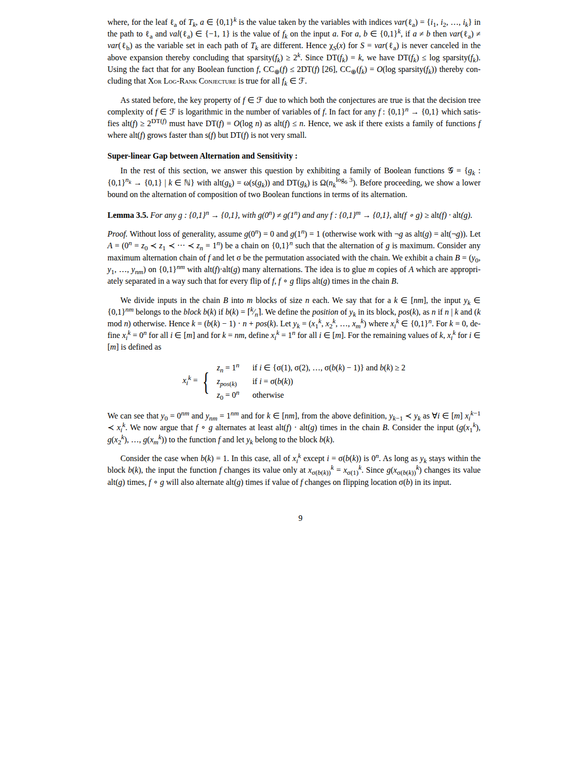where, for the leaf ℓa of Tk, a ∈ {0,1}k is the value taken by the variables with indices var(ℓa) = {i1, i2, …, ik} in the path to ℓa and val(ℓa) ∈ {−1, 1} is the value of fk on the input a. For a, b ∈ {0,1}k, if a ≠ b then var(ℓa) ≠ var(ℓb) as the variable set in each path of Tk are different. Hence χS(x) for S = var(ℓa) is never canceled in the above expansion thereby concluding that sparsity(fk) ≥ 2k. Since DT(fk) = k, we have DT(fk) ≤ log sparsity(fk). Using the fact that for any Boolean function f, CC⊕(f) ≤ 2DT(f) [26], CC⊕(fk) = O(log sparsity(fk)) thereby concluding that Xor Log-Rank Conjecture is true for all fk ∈ ℱ.
As stated before, the key property of f ∈ ℱ due to which both the conjectures are true is that the decision tree complexity of f ∈ ℱ is logarithmic in the number of variables of f. In fact for any f : {0,1}n → {0,1} which satisfies alt(f) ≥ 2DT(f) must have DT(f) = O(log n) as alt(f) ≤ n. Hence, we ask if there exists a family of functions f where alt(f) grows faster than s(f) but DT(f) is not very small.
Super-linear Gap between Alternation and Sensitivity :
In the rest of this section, we answer this question by exhibiting a family of Boolean functions 𝒢 = {gk : {0,1}nk → {0,1} | k ∈ ℕ} with alt(gk) = ω(s(gk)) and DT(gk) is Ω(nklog6 3). Before proceeding, we show a lower bound on the alternation of composition of two Boolean functions in terms of its alternation.
Lemma 3.5. For any g : {0,1}n → {0,1}, with g(0n) ≠ g(1n) and any f : {0,1}m → {0,1}, alt(f ∘ g) ≥ alt(f) · alt(g).
Proof. Without loss of generality, assume g(0n) = 0 and g(1n) = 1 (otherwise work with ¬g as alt(g) = alt(¬g)). Let A = (0n = z0 ≺ z1 ≺ ··· ≺ zn = 1n) be a chain on {0,1}n such that the alternation of g is maximum. Consider any maximum alternation chain of f and let σ be the permutation associated with the chain. We exhibit a chain B = (y0, y1, …, ynm) on {0,1}nm with alt(f)·alt(g) many alternations. The idea is to glue m copies of A which are appropriately separated in a way such that for every flip of f, f ∘ g flips alt(g) times in the chain B.
We divide inputs in the chain B into m blocks of size n each. We say that for a k ∈ [nm], the input yk ∈ {0,1}nm belongs to the block b(k) if b(k) = ⌈k⁄n⌉. We define the position of yk in its block, pos(k), as n if n | k and (k mod n) otherwise. Hence k = (b(k) − 1) · n + pos(k). Let yk = (x1k, x2k, …, xmk) where xik ∈ {0,1}n. For k = 0, define xik = 0n for all i ∈ [m] and for k = nm, define xik = 1n for all i ∈ [m]. For the remaining values of k, xik for i ∈ [m] is defined as
xik = { zn = 1n if i ∈ {σ(1), σ(2), …, σ(b(k) − 1)} and b(k) ≥ 2 zpos(k) if i = σ(b(k)) z0 = 0n otherwise
We can see that y0 = 0nm and ynm = 1nm and for k ∈ [nm], from the above definition, yk−1 ≺ yk as ∀i ∈ [m] xik−1 ≺ xik. We now argue that f ∘ g alternates at least alt(f) · alt(g) times in the chain B. Consider the input (g(x1k), g(x2k), …, g(xmk)) to the function f and let yk belong to the block b(k).
Consider the case when b(k) = 1. In this case, all of xik except i = σ(b(k)) is 0n. As long as yk stays within the block b(k), the input the function f changes its value only at xσ(b(k))k = xσ(1)k. Since g(xσ(b(k))k) changes its value alt(g) times, f ∘ g will also alternate alt(g) times if value of f changes on flipping location σ(b) in its input.
9